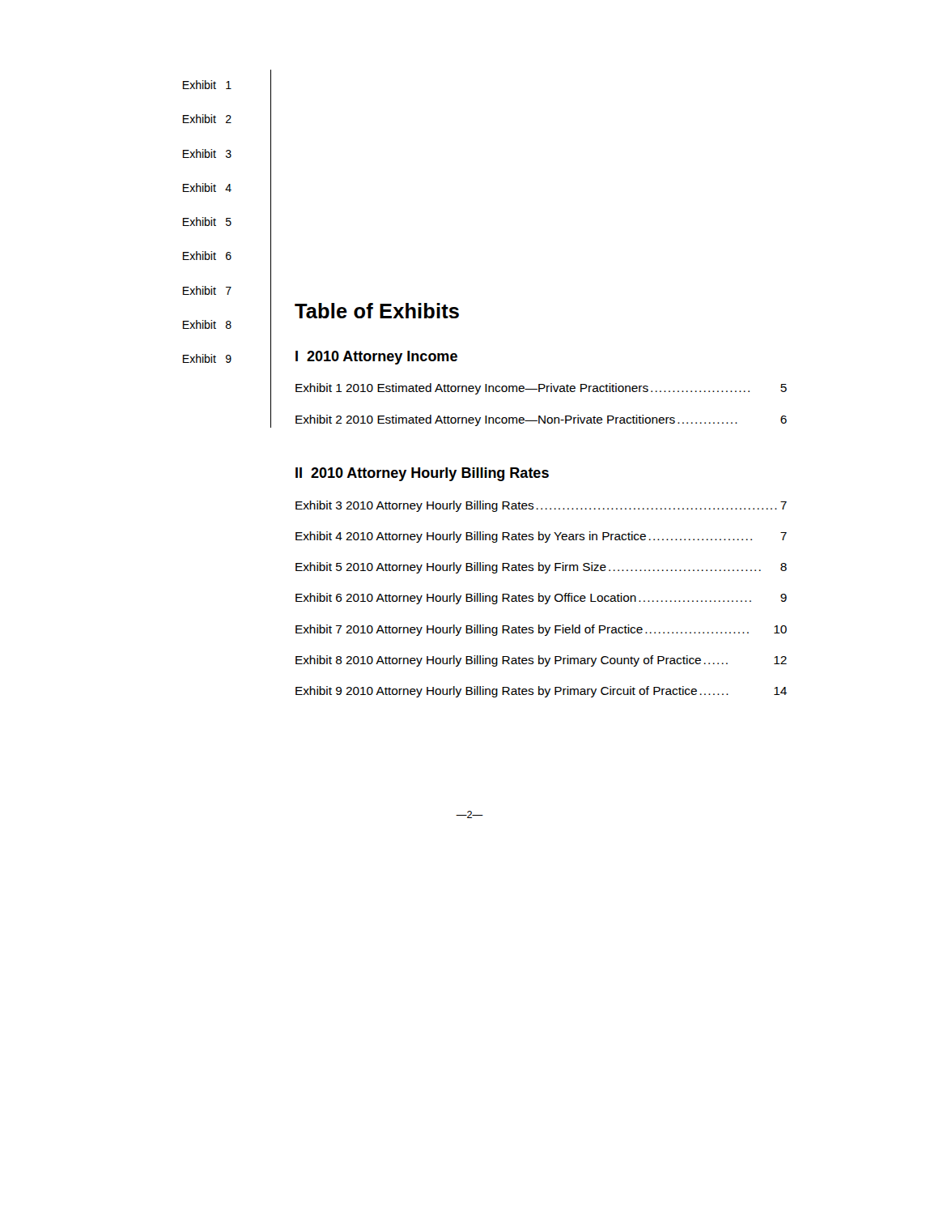Exhibit1
Exhibit2
Exhibit3
Exhibit4
Exhibit5
Exhibit6
Exhibit7
Exhibit8
Exhibit9
Table of Exhibits
I 2010 Attorney Income
Exhibit 1 2010 Estimated Attorney Income—Private Practitioners ....................... 5
Exhibit 2 2010 Estimated Attorney Income—Non-Private Practitioners .............. 6
II 2010 Attorney Hourly Billing Rates
Exhibit 3 2010 Attorney Hourly Billing Rates ....................................................... 7
Exhibit 4 2010 Attorney Hourly Billing Rates by Years in Practice ........................ 7
Exhibit 5 2010 Attorney Hourly Billing Rates by Firm Size ................................... 8
Exhibit 6 2010 Attorney Hourly Billing Rates by Office Location .......................... 9
Exhibit 7 2010 Attorney Hourly Billing Rates by Field of Practice ........................ 10
Exhibit 8 2010 Attorney Hourly Billing Rates by Primary County of Practice ...... 12
Exhibit 9 2010 Attorney Hourly Billing Rates by Primary Circuit of Practice ....... 14
—2—